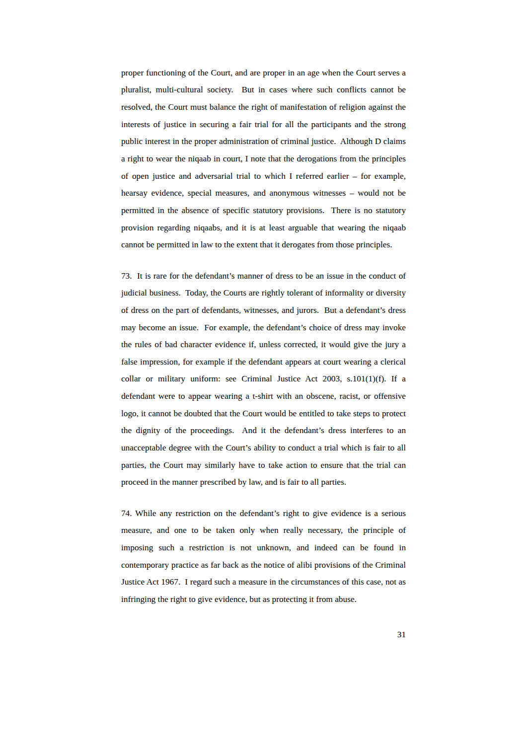proper functioning of the Court, and are proper in an age when the Court serves a pluralist, multi-cultural society. But in cases where such conflicts cannot be resolved, the Court must balance the right of manifestation of religion against the interests of justice in securing a fair trial for all the participants and the strong public interest in the proper administration of criminal justice. Although D claims a right to wear the niqaab in court, I note that the derogations from the principles of open justice and adversarial trial to which I referred earlier – for example, hearsay evidence, special measures, and anonymous witnesses – would not be permitted in the absence of specific statutory provisions. There is no statutory provision regarding niqaabs, and it is at least arguable that wearing the niqaab cannot be permitted in law to the extent that it derogates from those principles.
73. It is rare for the defendant’s manner of dress to be an issue in the conduct of judicial business. Today, the Courts are rightly tolerant of informality or diversity of dress on the part of defendants, witnesses, and jurors. But a defendant’s dress may become an issue. For example, the defendant’s choice of dress may invoke the rules of bad character evidence if, unless corrected, it would give the jury a false impression, for example if the defendant appears at court wearing a clerical collar or military uniform: see Criminal Justice Act 2003, s.101(1)(f). If a defendant were to appear wearing a t-shirt with an obscene, racist, or offensive logo, it cannot be doubted that the Court would be entitled to take steps to protect the dignity of the proceedings. And it the defendant’s dress interferes to an unacceptable degree with the Court’s ability to conduct a trial which is fair to all parties, the Court may similarly have to take action to ensure that the trial can proceed in the manner prescribed by law, and is fair to all parties.
74. While any restriction on the defendant’s right to give evidence is a serious measure, and one to be taken only when really necessary, the principle of imposing such a restriction is not unknown, and indeed can be found in contemporary practice as far back as the notice of alibi provisions of the Criminal Justice Act 1967. I regard such a measure in the circumstances of this case, not as infringing the right to give evidence, but as protecting it from abuse.
31